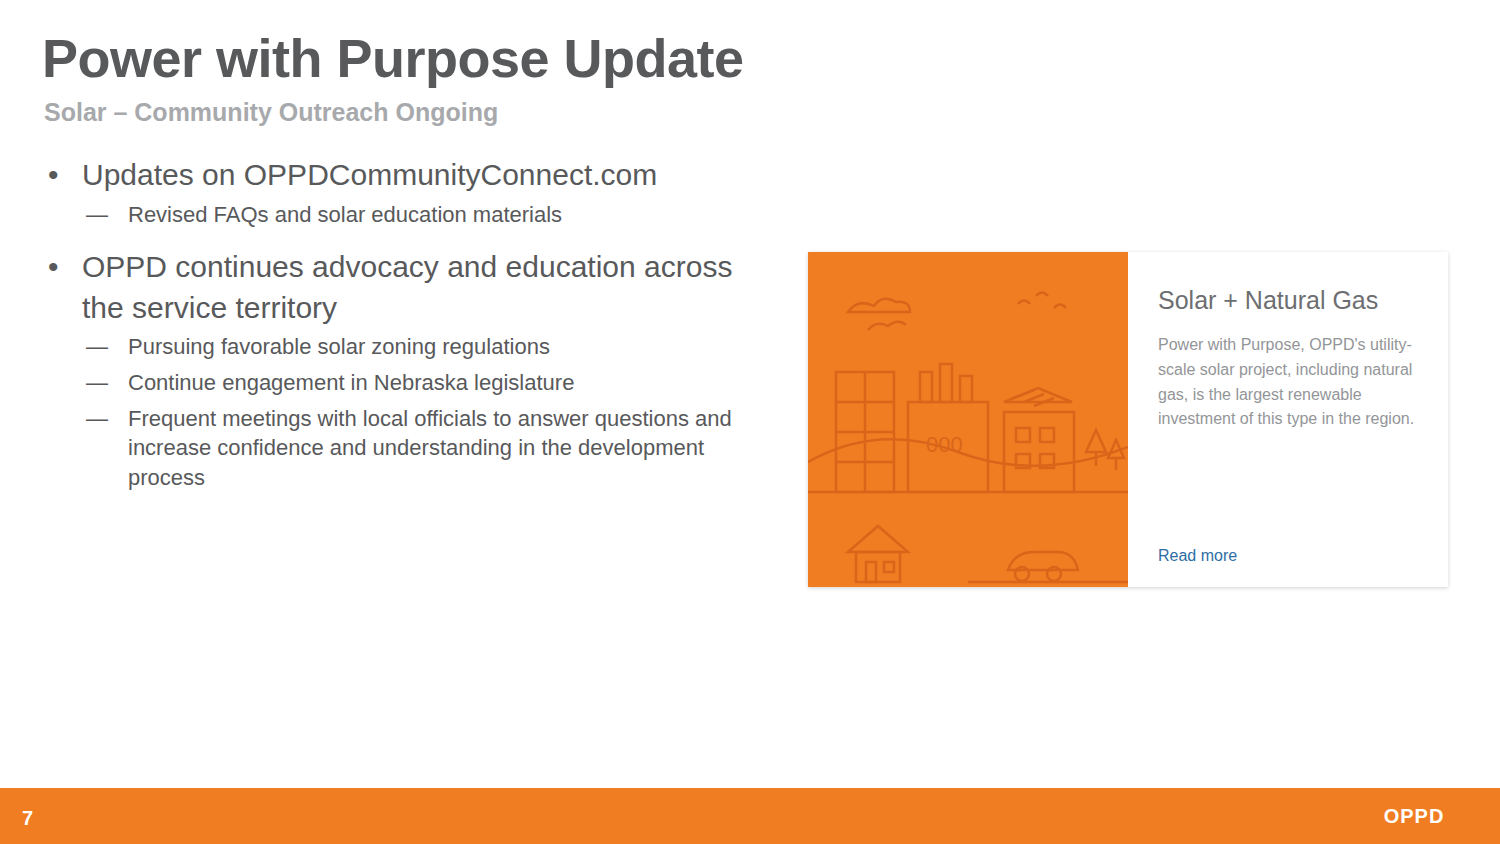Power with Purpose Update
Solar – Community Outreach Ongoing
Updates on OPPDCommunityConnect.com
Revised FAQs and solar education materials
OPPD continues advocacy and education across the service territory
Pursuing favorable solar zoning regulations
Continue engagement in Nebraska legislature
Frequent meetings with local officials to answer questions and increase confidence and understanding in the development process
000
Solar + Natural Gas
Power with Purpose, OPPD's utility-scale solar project, including natural gas, is the largest renewable investment of this type in the region.
Read more
7
OPPD